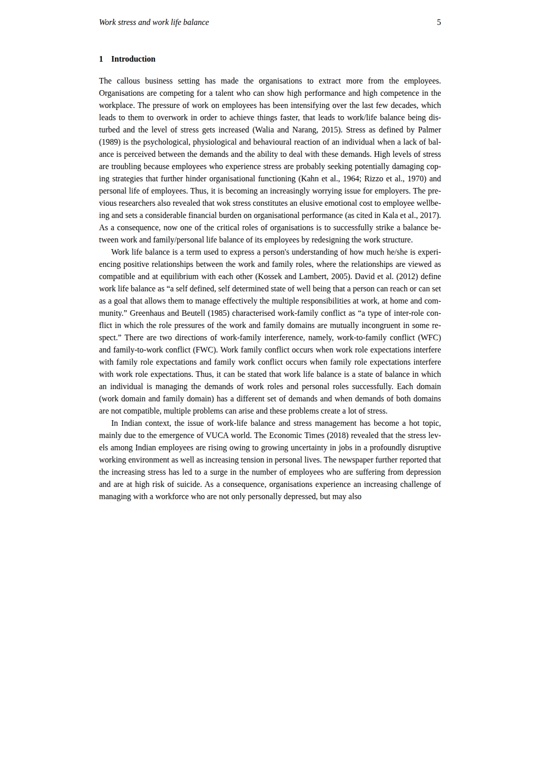Work stress and work life balance 5
1 Introduction
The callous business setting has made the organisations to extract more from the employees. Organisations are competing for a talent who can show high performance and high competence in the workplace. The pressure of work on employees has been intensifying over the last few decades, which leads to them to overwork in order to achieve things faster, that leads to work/life balance being disturbed and the level of stress gets increased (Walia and Narang, 2015). Stress as defined by Palmer (1989) is the psychological, physiological and behavioural reaction of an individual when a lack of balance is perceived between the demands and the ability to deal with these demands. High levels of stress are troubling because employees who experience stress are probably seeking potentially damaging coping strategies that further hinder organisational functioning (Kahn et al., 1964; Rizzo et al., 1970) and personal life of employees. Thus, it is becoming an increasingly worrying issue for employers. The previous researchers also revealed that wok stress constitutes an elusive emotional cost to employee wellbeing and sets a considerable financial burden on organisational performance (as cited in Kala et al., 2017). As a consequence, now one of the critical roles of organisations is to successfully strike a balance between work and family/personal life balance of its employees by redesigning the work structure.
Work life balance is a term used to express a person's understanding of how much he/she is experiencing positive relationships between the work and family roles, where the relationships are viewed as compatible and at equilibrium with each other (Kossek and Lambert, 2005). David et al. (2012) define work life balance as “a self defined, self determined state of well being that a person can reach or can set as a goal that allows them to manage effectively the multiple responsibilities at work, at home and community.” Greenhaus and Beutell (1985) characterised work-family conflict as “a type of inter-role conflict in which the role pressures of the work and family domains are mutually incongruent in some respect.” There are two directions of work-family interference, namely, work-to-family conflict (WFC) and family-to-work conflict (FWC). Work family conflict occurs when work role expectations interfere with family role expectations and family work conflict occurs when family role expectations interfere with work role expectations. Thus, it can be stated that work life balance is a state of balance in which an individual is managing the demands of work roles and personal roles successfully. Each domain (work domain and family domain) has a different set of demands and when demands of both domains are not compatible, multiple problems can arise and these problems create a lot of stress.
In Indian context, the issue of work-life balance and stress management has become a hot topic, mainly due to the emergence of VUCA world. The Economic Times (2018) revealed that the stress levels among Indian employees are rising owing to growing uncertainty in jobs in a profoundly disruptive working environment as well as increasing tension in personal lives. The newspaper further reported that the increasing stress has led to a surge in the number of employees who are suffering from depression and are at high risk of suicide. As a consequence, organisations experience an increasing challenge of managing with a workforce who are not only personally depressed, but may also